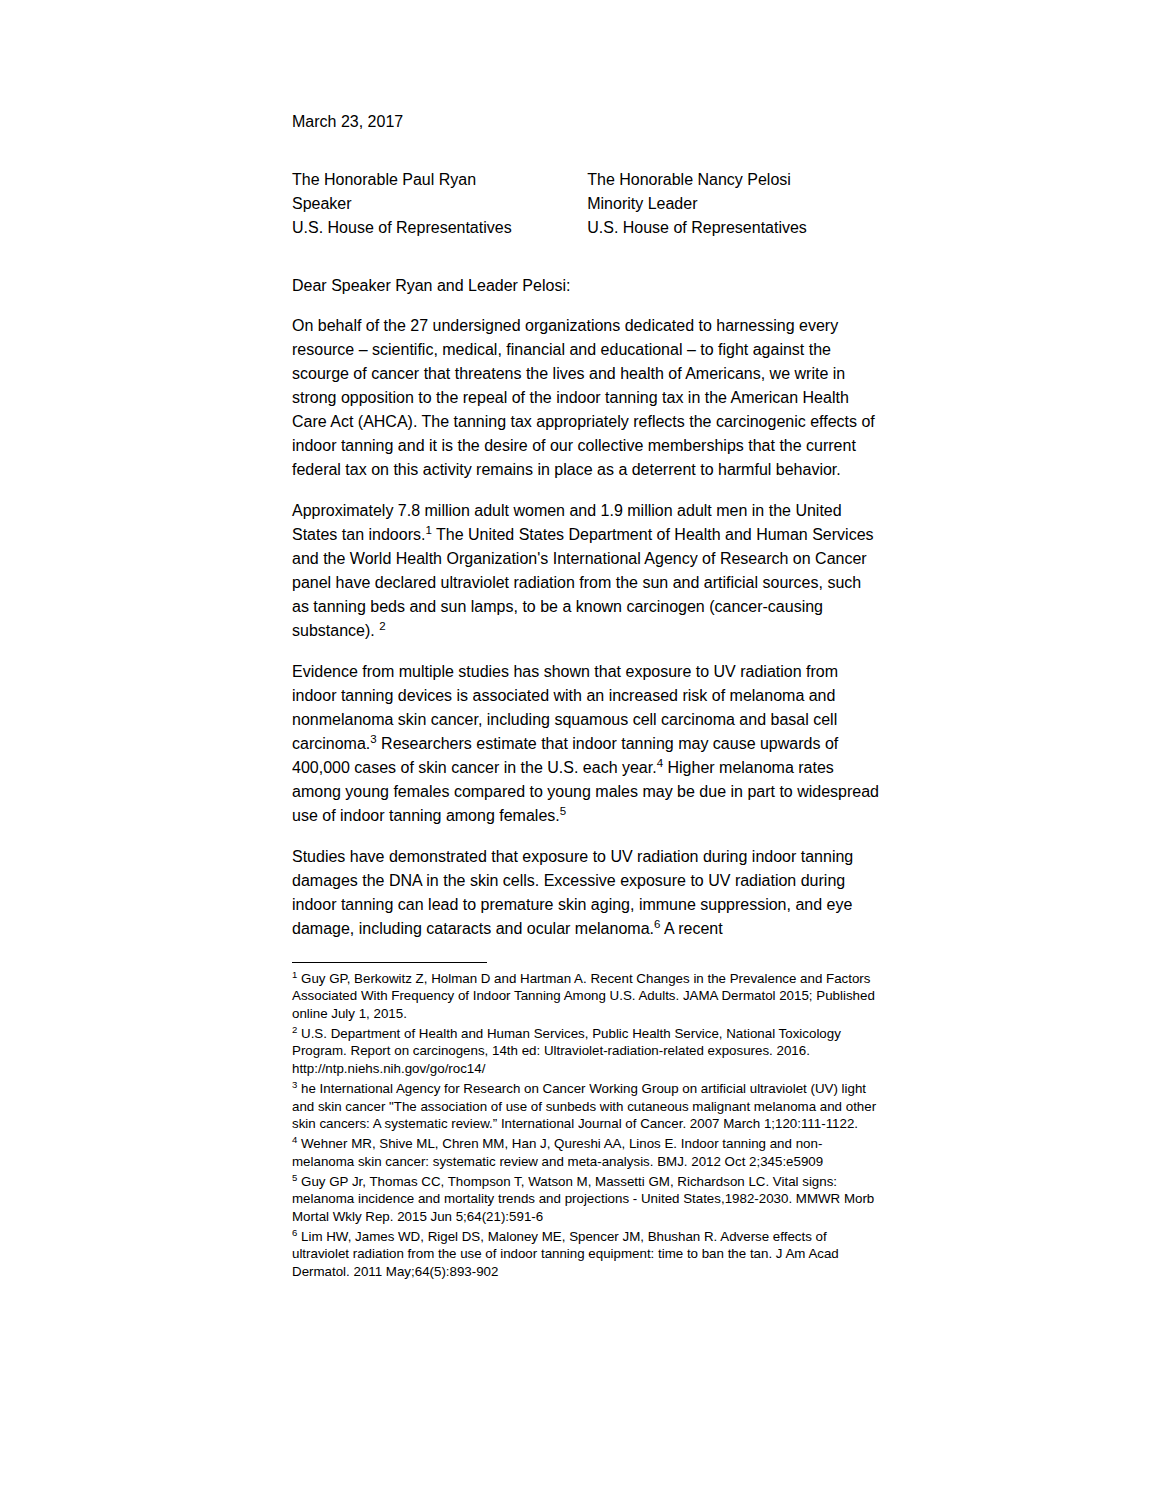March 23, 2017
| The Honorable Paul Ryan Speaker U.S. House of Representatives | The Honorable Nancy Pelosi Minority Leader U.S. House of Representatives |
Dear Speaker Ryan and Leader Pelosi:
On behalf of the 27 undersigned organizations dedicated to harnessing every resource – scientific, medical, financial and educational – to fight against the scourge of cancer that threatens the lives and health of Americans, we write in strong opposition to the repeal of the indoor tanning tax in the American Health Care Act (AHCA). The tanning tax appropriately reflects the carcinogenic effects of indoor tanning and it is the desire of our collective memberships that the current federal tax on this activity remains in place as a deterrent to harmful behavior.
Approximately 7.8 million adult women and 1.9 million adult men in the United States tan indoors.1 The United States Department of Health and Human Services and the World Health Organization's International Agency of Research on Cancer panel have declared ultraviolet radiation from the sun and artificial sources, such as tanning beds and sun lamps, to be a known carcinogen (cancer-causing substance). 2
Evidence from multiple studies has shown that exposure to UV radiation from indoor tanning devices is associated with an increased risk of melanoma and nonmelanoma skin cancer, including squamous cell carcinoma and basal cell carcinoma.3 Researchers estimate that indoor tanning may cause upwards of 400,000 cases of skin cancer in the U.S. each year.4 Higher melanoma rates among young females compared to young males may be due in part to widespread use of indoor tanning among females.5
Studies have demonstrated that exposure to UV radiation during indoor tanning damages the DNA in the skin cells. Excessive exposure to UV radiation during indoor tanning can lead to premature skin aging, immune suppression, and eye damage, including cataracts and ocular melanoma.6 A recent
1 Guy GP, Berkowitz Z, Holman D and Hartman A. Recent Changes in the Prevalence and Factors Associated With Frequency of Indoor Tanning Among U.S. Adults. JAMA Dermatol 2015; Published online July 1, 2015.
2 U.S. Department of Health and Human Services, Public Health Service, National Toxicology Program. Report on carcinogens, 14th ed: Ultraviolet-radiation-related exposures. 2016. http://ntp.niehs.nih.gov/go/roc14/
3 he International Agency for Research on Cancer Working Group on artificial ultraviolet (UV) light and skin cancer "The association of use of sunbeds with cutaneous malignant melanoma and other skin cancers: A systematic review.” International Journal of Cancer. 2007 March 1;120:111-1122.
4 Wehner MR, Shive ML, Chren MM, Han J, Qureshi AA, Linos E. Indoor tanning and non-melanoma skin cancer: systematic review and meta-analysis. BMJ. 2012 Oct 2;345:e5909
5 Guy GP Jr, Thomas CC, Thompson T, Watson M, Massetti GM, Richardson LC. Vital signs: melanoma incidence and mortality trends and projections - United States,1982-2030. MMWR Morb Mortal Wkly Rep. 2015 Jun 5;64(21):591-6
6 Lim HW, James WD, Rigel DS, Maloney ME, Spencer JM, Bhushan R. Adverse effects of ultraviolet radiation from the use of indoor tanning equipment: time to ban the tan. J Am Acad Dermatol. 2011 May;64(5):893-902